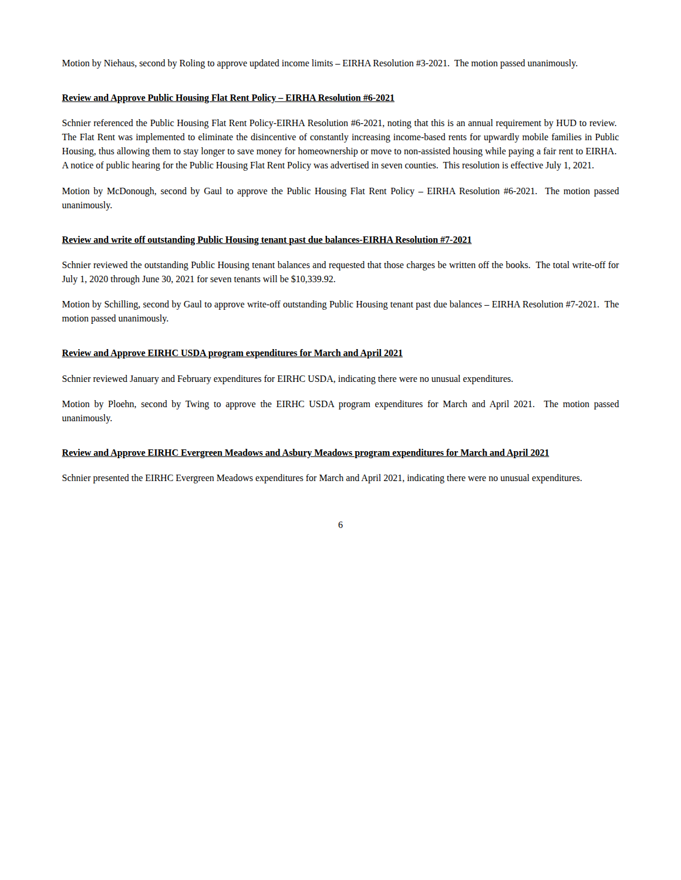Motion by Niehaus, second by Roling to approve updated income limits – EIRHA Resolution #3-2021. The motion passed unanimously.
Review and Approve Public Housing Flat Rent Policy – EIRHA Resolution #6-2021
Schnier referenced the Public Housing Flat Rent Policy-EIRHA Resolution #6-2021, noting that this is an annual requirement by HUD to review. The Flat Rent was implemented to eliminate the disincentive of constantly increasing income-based rents for upwardly mobile families in Public Housing, thus allowing them to stay longer to save money for homeownership or move to non-assisted housing while paying a fair rent to EIRHA. A notice of public hearing for the Public Housing Flat Rent Policy was advertised in seven counties. This resolution is effective July 1, 2021.
Motion by McDonough, second by Gaul to approve the Public Housing Flat Rent Policy – EIRHA Resolution #6-2021. The motion passed unanimously.
Review and write off outstanding Public Housing tenant past due balances-EIRHA Resolution #7-2021
Schnier reviewed the outstanding Public Housing tenant balances and requested that those charges be written off the books. The total write-off for July 1, 2020 through June 30, 2021 for seven tenants will be $10,339.92.
Motion by Schilling, second by Gaul to approve write-off outstanding Public Housing tenant past due balances – EIRHA Resolution #7-2021. The motion passed unanimously.
Review and Approve EIRHC USDA program expenditures for March and April 2021
Schnier reviewed January and February expenditures for EIRHC USDA, indicating there were no unusual expenditures.
Motion by Ploehn, second by Twing to approve the EIRHC USDA program expenditures for March and April 2021. The motion passed unanimously.
Review and Approve EIRHC Evergreen Meadows and Asbury Meadows program expenditures for March and April 2021
Schnier presented the EIRHC Evergreen Meadows expenditures for March and April 2021, indicating there were no unusual expenditures.
6